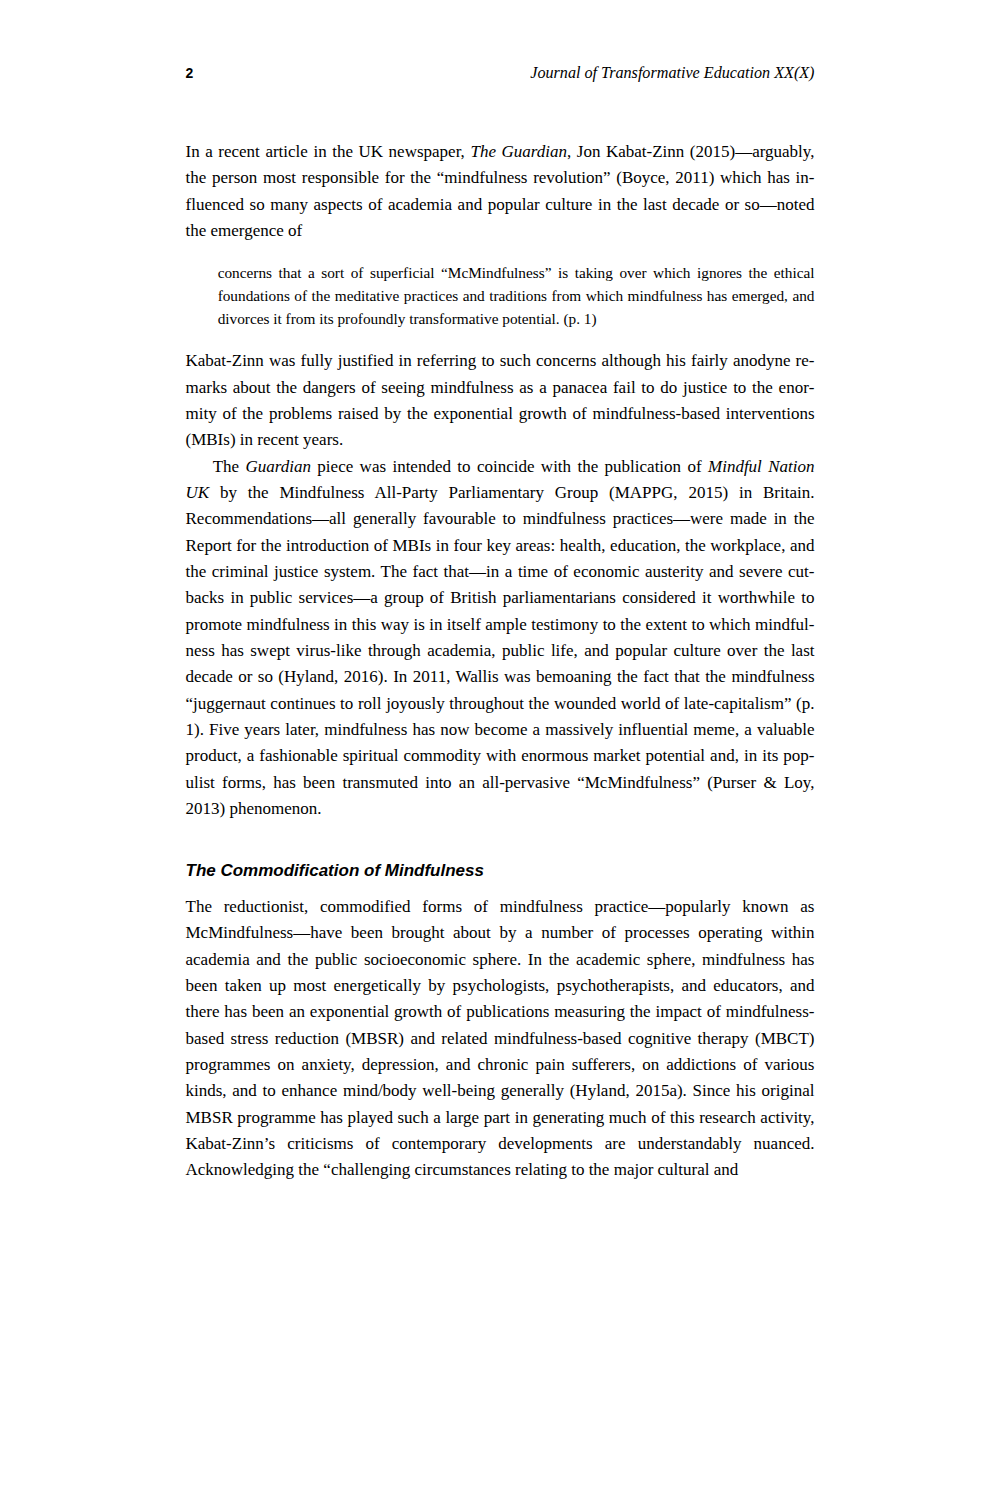2 Journal of Transformative Education XX(X)
In a recent article in the UK newspaper, The Guardian, Jon Kabat-Zinn (2015)—arguably, the person most responsible for the “mindfulness revolution” (Boyce, 2011) which has influenced so many aspects of academia and popular culture in the last decade or so—noted the emergence of
concerns that a sort of superficial “McMindfulness” is taking over which ignores the ethical foundations of the meditative practices and traditions from which mindfulness has emerged, and divorces it from its profoundly transformative potential. (p. 1)
Kabat-Zinn was fully justified in referring to such concerns although his fairly anodyne remarks about the dangers of seeing mindfulness as a panacea fail to do justice to the enormity of the problems raised by the exponential growth of mindfulness-based interventions (MBIs) in recent years.
The Guardian piece was intended to coincide with the publication of Mindful Nation UK by the Mindfulness All-Party Parliamentary Group (MAPPG, 2015) in Britain. Recommendations—all generally favourable to mindfulness practices—were made in the Report for the introduction of MBIs in four key areas: health, education, the workplace, and the criminal justice system. The fact that—in a time of economic austerity and severe cutbacks in public services—a group of British parliamentarians considered it worthwhile to promote mindfulness in this way is in itself ample testimony to the extent to which mindfulness has swept virus-like through academia, public life, and popular culture over the last decade or so (Hyland, 2016). In 2011, Wallis was bemoaning the fact that the mindfulness “juggernaut continues to roll joyously throughout the wounded world of late-capitalism” (p. 1). Five years later, mindfulness has now become a massively influential meme, a valuable product, a fashionable spiritual commodity with enormous market potential and, in its populist forms, has been transmuted into an all-pervasive “McMindfulness” (Purser & Loy, 2013) phenomenon.
The Commodification of Mindfulness
The reductionist, commodified forms of mindfulness practice—popularly known as McMindfulness—have been brought about by a number of processes operating within academia and the public socioeconomic sphere. In the academic sphere, mindfulness has been taken up most energetically by psychologists, psychotherapists, and educators, and there has been an exponential growth of publications measuring the impact of mindfulness-based stress reduction (MBSR) and related mindfulness-based cognitive therapy (MBCT) programmes on anxiety, depression, and chronic pain sufferers, on addictions of various kinds, and to enhance mind/body well-being generally (Hyland, 2015a). Since his original MBSR programme has played such a large part in generating much of this research activity, Kabat-Zinn’s criticisms of contemporary developments are understandably nuanced. Acknowledging the “challenging circumstances relating to the major cultural and